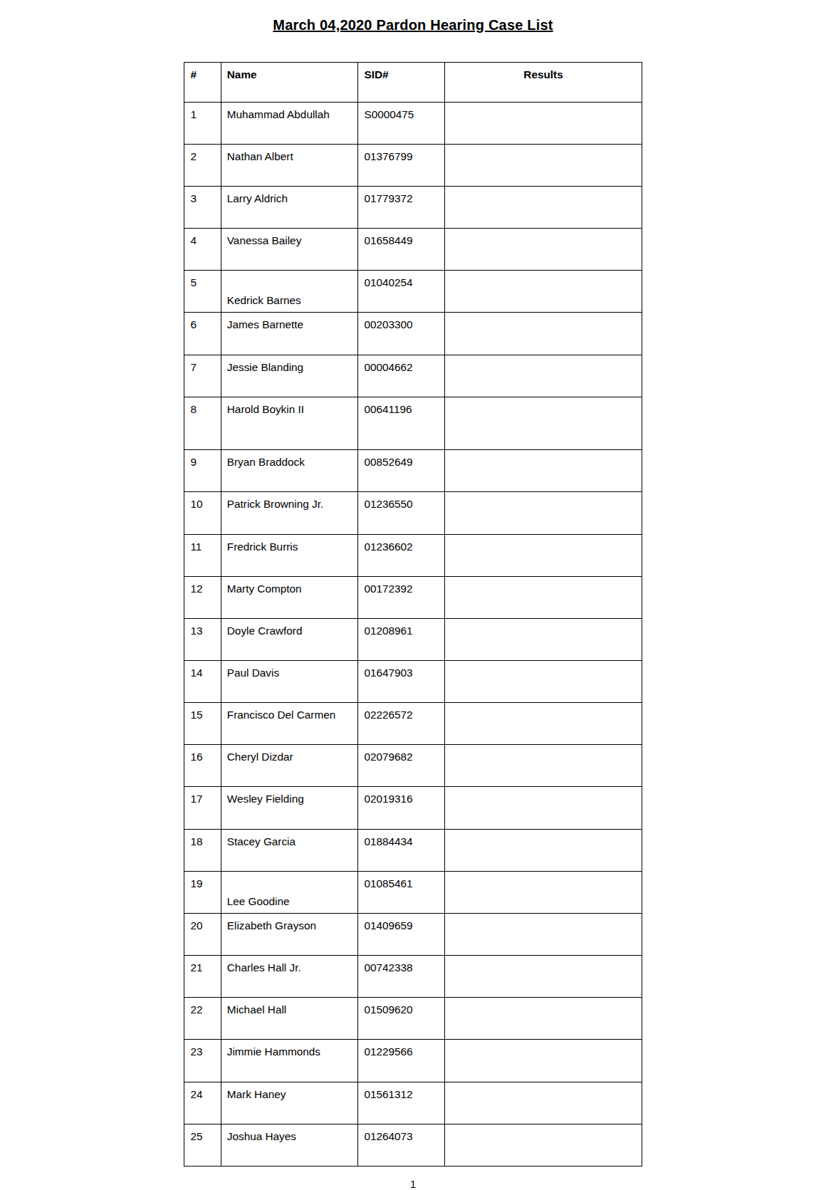March 04,2020 Pardon Hearing Case List
| # | Name | SID# | Results |
| --- | --- | --- | --- |
| 1 | Muhammad Abdullah | S0000475 | |
| 2 | Nathan Albert | 01376799 | |
| 3 | Larry Aldrich | 01779372 | |
| 4 | Vanessa Bailey | 01658449 | |
| 5 | Kedrick Barnes | 01040254 | |
| 6 | James Barnette | 00203300 | |
| 7 | Jessie Blanding | 00004662 | |
| 8 | Harold Boykin II | 00641196 | |
| 9 | Bryan Braddock | 00852649 | |
| 10 | Patrick Browning Jr. | 01236550 | |
| 11 | Fredrick Burris | 01236602 | |
| 12 | Marty Compton | 00172392 | |
| 13 | Doyle Crawford | 01208961 | |
| 14 | Paul Davis | 01647903 | |
| 15 | Francisco Del Carmen | 02226572 | |
| 16 | Cheryl Dizdar | 02079682 | |
| 17 | Wesley Fielding | 02019316 | |
| 18 | Stacey Garcia | 01884434 | |
| 19 | Lee Goodine | 01085461 | |
| 20 | Elizabeth Grayson | 01409659 | |
| 21 | Charles Hall Jr. | 00742338 | |
| 22 | Michael Hall | 01509620 | |
| 23 | Jimmie Hammonds | 01229566 | |
| 24 | Mark Haney | 01561312 | |
| 25 | Joshua Hayes | 01264073 | |
1